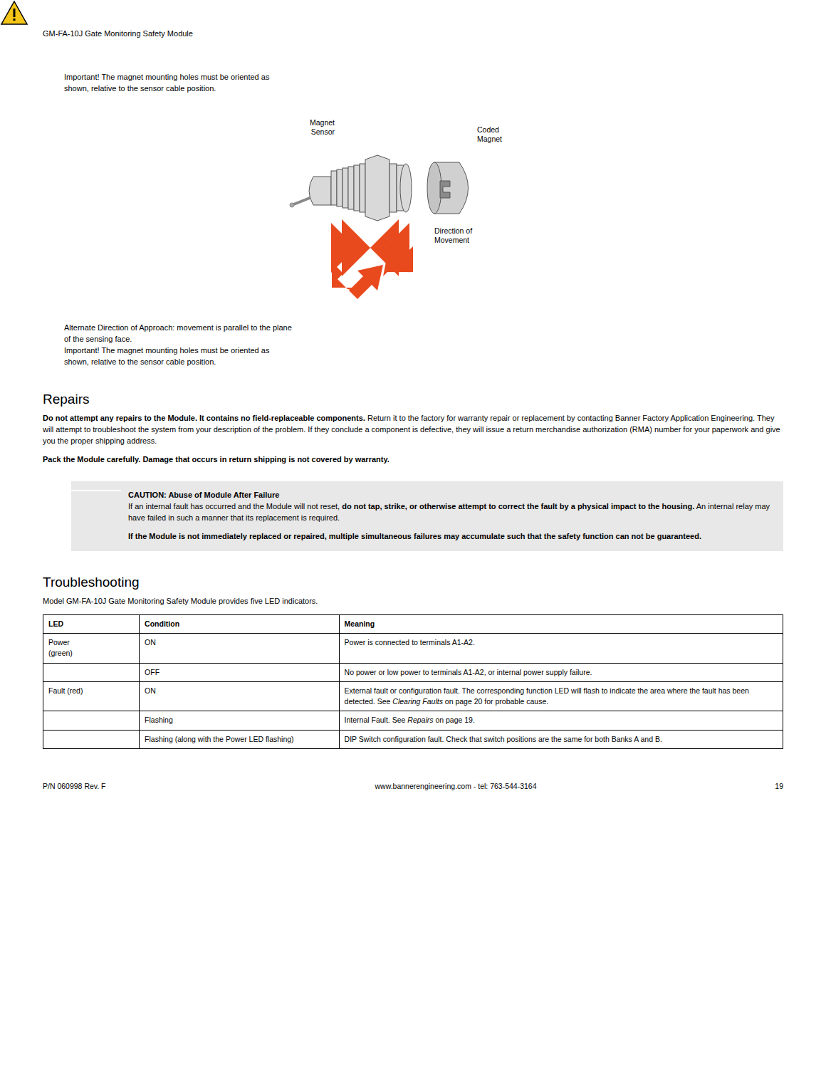GM-FA-10J Gate Monitoring Safety Module
Important! The magnet mounting holes must be oriented as
shown, relative to the sensor cable position.
Magnet
Sensor
Coded
Magnet
Direction of
Movement
Alternate Direction of Approach: movement is parallel to the plane
of the sensing face.
Important! The magnet mounting holes must be oriented as
shown, relative to the sensor cable position.
Repairs
Do not attempt any repairs to the Module. It contains no field-replaceable components. Return it to the factory for warranty repair or replacement by contacting Banner Factory Application Engineering. They will attempt to troubleshoot the system from your description of the problem. If they conclude a component is defective, they will issue a return merchandise authorization (RMA) number for your paperwork and give you the proper shipping address.
Pack the Module carefully. Damage that occurs in return shipping is not covered by warranty.
CAUTION: Abuse of Module After Failure
If an internal fault has occurred and the Module will not reset, do not tap, strike, or otherwise attempt to correct the fault by a physical impact to the housing. An internal relay may have failed in such a manner that its replacement is required.
If the Module is not immediately replaced or repaired, multiple simultaneous failures may accumulate such that the safety function can not be guaranteed.
Troubleshooting
Model GM-FA-10J Gate Monitoring Safety Module provides five LED indicators.
| LED | Condition | Meaning |
| --- | --- | --- |
| Power (green) | ON | Power is connected to terminals A1-A2. |
| | OFF | No power or low power to terminals A1-A2, or internal power supply failure. |
| Fault (red) | ON | External fault or configuration fault. The corresponding function LED will flash to indicate the area where the fault has been detected. See Clearing Faults on page 20 for probable cause. |
| | Flashing | Internal Fault. See Repairs on page 19. |
| | Flashing (along with the Power LED flashing) | DIP Switch configuration fault. Check that switch positions are the same for both Banks A and B. |
P/N 060998 Rev. F
www.bannerengineering.com - tel: 763-544-3164
19